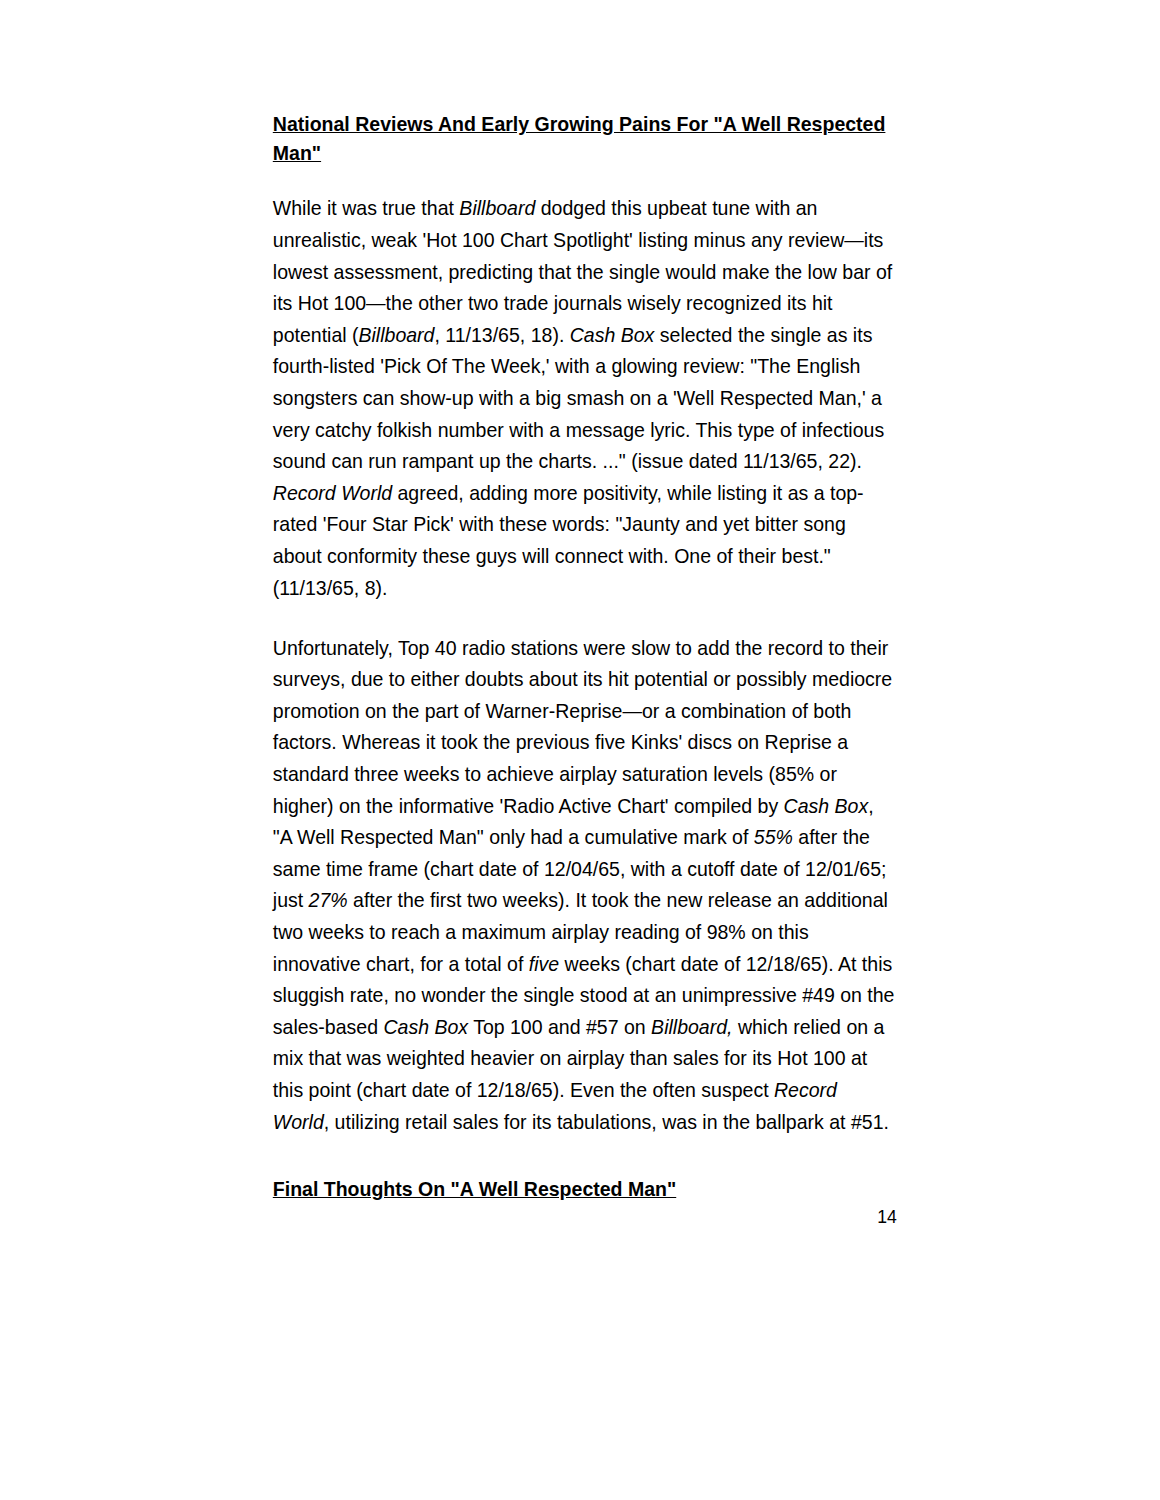National Reviews And Early Growing Pains For "A Well Respected Man"
While it was true that Billboard dodged this upbeat tune with an unrealistic, weak 'Hot 100 Chart Spotlight' listing minus any review—its lowest assessment, predicting that the single would make the low bar of its Hot 100—the other two trade journals wisely recognized its hit potential (Billboard, 11/13/65, 18). Cash Box selected the single as its fourth-listed 'Pick Of The Week,' with a glowing review: "The English songsters can show-up with a big smash on a 'Well Respected Man,' a very catchy folkish number with a message lyric. This type of infectious sound can run rampant up the charts. ..." (issue dated 11/13/65, 22). Record World agreed, adding more positivity, while listing it as a top-rated 'Four Star Pick' with these words: "Jaunty and yet bitter song about conformity these guys will connect with. One of their best." (11/13/65, 8).
Unfortunately, Top 40 radio stations were slow to add the record to their surveys, due to either doubts about its hit potential or possibly mediocre promotion on the part of Warner-Reprise—or a combination of both factors. Whereas it took the previous five Kinks' discs on Reprise a standard three weeks to achieve airplay saturation levels (85% or higher) on the informative 'Radio Active Chart' compiled by Cash Box, "A Well Respected Man" only had a cumulative mark of 55% after the same time frame (chart date of 12/04/65, with a cutoff date of 12/01/65; just 27% after the first two weeks). It took the new release an additional two weeks to reach a maximum airplay reading of 98% on this innovative chart, for a total of five weeks (chart date of 12/18/65). At this sluggish rate, no wonder the single stood at an unimpressive #49 on the sales-based Cash Box Top 100 and #57 on Billboard, which relied on a mix that was weighted heavier on airplay than sales for its Hot 100 at this point (chart date of 12/18/65). Even the often suspect Record World, utilizing retail sales for its tabulations, was in the ballpark at #51.
Final Thoughts On "A Well Respected Man"
14